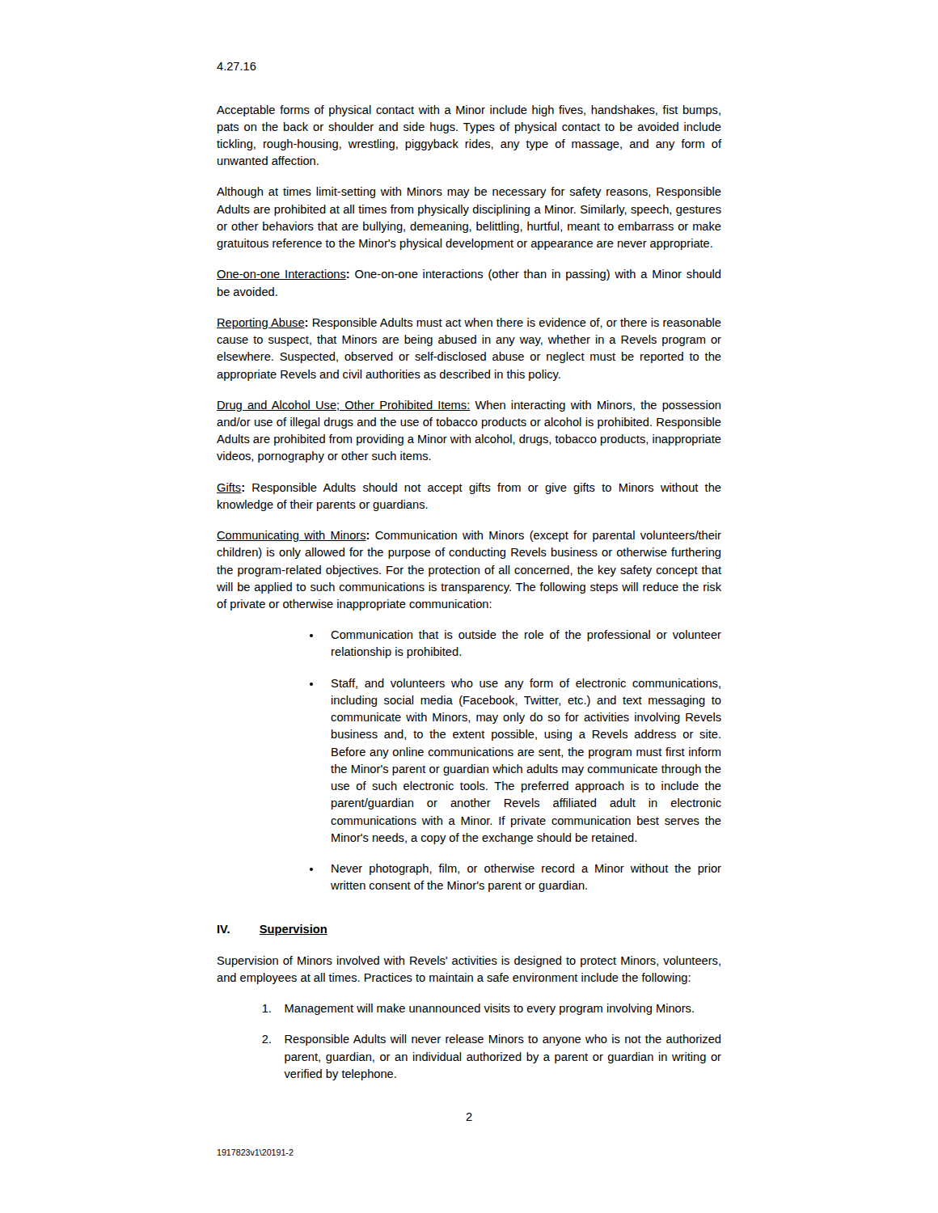4.27.16
Acceptable forms of physical contact with a Minor include high fives, handshakes, fist bumps, pats on the back or shoulder and side hugs. Types of physical contact to be avoided include tickling, rough-housing, wrestling, piggyback rides, any type of massage, and any form of unwanted affection.
Although at times limit-setting with Minors may be necessary for safety reasons, Responsible Adults are prohibited at all times from physically disciplining a Minor. Similarly, speech, gestures or other behaviors that are bullying, demeaning, belittling, hurtful, meant to embarrass or make gratuitous reference to the Minor's physical development or appearance are never appropriate.
One-on-one Interactions: One-on-one interactions (other than in passing) with a Minor should be avoided.
Reporting Abuse: Responsible Adults must act when there is evidence of, or there is reasonable cause to suspect, that Minors are being abused in any way, whether in a Revels program or elsewhere. Suspected, observed or self-disclosed abuse or neglect must be reported to the appropriate Revels and civil authorities as described in this policy.
Drug and Alcohol Use; Other Prohibited Items: When interacting with Minors, the possession and/or use of illegal drugs and the use of tobacco products or alcohol is prohibited. Responsible Adults are prohibited from providing a Minor with alcohol, drugs, tobacco products, inappropriate videos, pornography or other such items.
Gifts: Responsible Adults should not accept gifts from or give gifts to Minors without the knowledge of their parents or guardians.
Communicating with Minors: Communication with Minors (except for parental volunteers/their children) is only allowed for the purpose of conducting Revels business or otherwise furthering the program-related objectives. For the protection of all concerned, the key safety concept that will be applied to such communications is transparency. The following steps will reduce the risk of private or otherwise inappropriate communication:
Communication that is outside the role of the professional or volunteer relationship is prohibited.
Staff, and volunteers who use any form of electronic communications, including social media (Facebook, Twitter, etc.) and text messaging to communicate with Minors, may only do so for activities involving Revels business and, to the extent possible, using a Revels address or site. Before any online communications are sent, the program must first inform the Minor's parent or guardian which adults may communicate through the use of such electronic tools. The preferred approach is to include the parent/guardian or another Revels affiliated adult in electronic communications with a Minor. If private communication best serves the Minor's needs, a copy of the exchange should be retained.
Never photograph, film, or otherwise record a Minor without the prior written consent of the Minor's parent or guardian.
IV. Supervision
Supervision of Minors involved with Revels' activities is designed to protect Minors, volunteers, and employees at all times. Practices to maintain a safe environment include the following:
Management will make unannounced visits to every program involving Minors.
Responsible Adults will never release Minors to anyone who is not the authorized parent, guardian, or an individual authorized by a parent or guardian in writing or verified by telephone.
2
1917823v1\20191-2